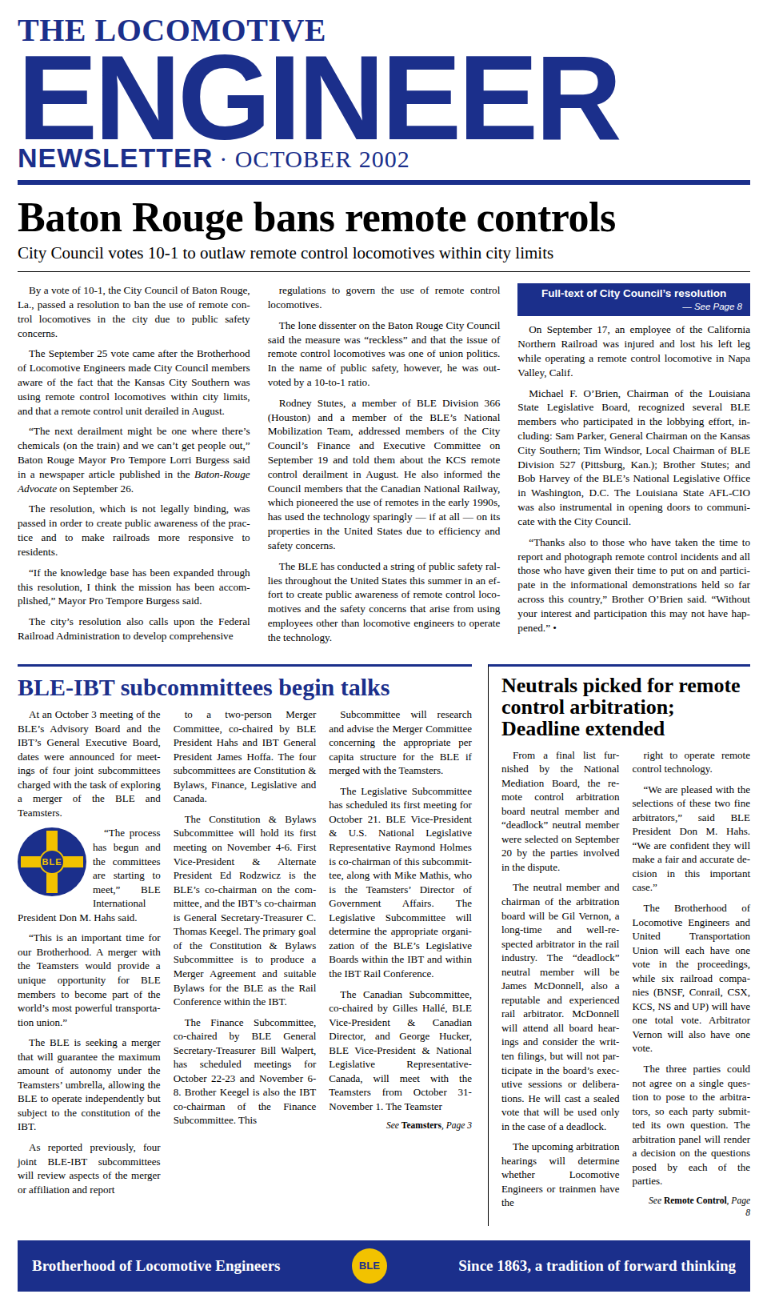THE LOCOMOTIVE
ENGINEER
NEWSLETTER · OCTOBER 2002
Baton Rouge bans remote controls
City Council votes 10-1 to outlaw remote control locomotives within city limits
By a vote of 10-1, the City Council of Baton Rouge, La., passed a resolution to ban the use of remote control locomotives in the city due to public safety concerns.
The September 25 vote came after the Brotherhood of Locomotive Engineers made City Council members aware of the fact that the Kansas City Southern was using remote control locomotives within city limits, and that a remote control unit derailed in August.
“The next derailment might be one where there’s chemicals (on the train) and we can’t get people out,” Baton Rouge Mayor Pro Tempore Lorri Burgess said in a newspaper article published in the Baton-Rouge Advocate on September 26.
The resolution, which is not legally binding, was passed in order to create public awareness of the practice and to make railroads more responsive to residents.
“If the knowledge base has been expanded through this resolution, I think the mission has been accomplished,” Mayor Pro Tempore Burgess said.
The city’s resolution also calls upon the Federal Railroad Administration to develop comprehensive
regulations to govern the use of remote control locomotives.
The lone dissenter on the Baton Rouge City Council said the measure was “reckless” and that the issue of remote control locomotives was one of union politics. In the name of public safety, however, he was out-voted by a 10-to-1 ratio.
Rodney Stutes, a member of BLE Division 366 (Houston) and a member of the BLE’s National Mobilization Team, addressed members of the City Council’s Finance and Executive Committee on September 19 and told them about the KCS remote control derailment in August. He also informed the Council members that the Canadian National Railway, which pioneered the use of remotes in the early 1990s, has used the technology sparingly — if at all — on its properties in the United States due to efficiency and safety concerns.
The BLE has conducted a string of public safety rallies throughout the United States this summer in an effort to create public awareness of remote control locomotives and the safety concerns that arise from using employees other than locomotive engineers to operate the technology.
Full-text of City Council’s resolution — See Page 8
On September 17, an employee of the California Northern Railroad was injured and lost his left leg while operating a remote control locomotive in Napa Valley, Calif.
Michael F. O’Brien, Chairman of the Louisiana State Legislative Board, recognized several BLE members who participated in the lobbying effort, including: Sam Parker, General Chairman on the Kansas City Southern; Tim Windsor, Local Chairman of BLE Division 527 (Pittsburg, Kan.); Brother Stutes; and Bob Harvey of the BLE’s National Legislative Office in Washington, D.C. The Louisiana State AFL-CIO was also instrumental in opening doors to communicate with the City Council.
“Thanks also to those who have taken the time to report and photograph remote control incidents and all those who have given their time to put on and participate in the informational demonstrations held so far across this country,” Brother O’Brien said. “Without your interest and participation this may not have happened.” •
BLE-IBT subcommittees begin talks
At an October 3 meeting of the BLE’s Advisory Board and the IBT’s General Executive Board, dates were announced for meetings of four joint subcommittees charged with the task of exploring a merger of the BLE and Teamsters.
BLE
“The process has begun and the committees are starting to meet,” BLE International President Don M. Hahs said.
“This is an important time for our Brotherhood. A merger with the Teamsters would provide a unique opportunity for BLE members to become part of the world’s most powerful transportation union.”
The BLE is seeking a merger that will guarantee the maximum amount of autonomy under the Teamsters’ umbrella, allowing the BLE to operate independently but subject to the constitution of the IBT.
As reported previously, four joint BLE-IBT subcommittees will review aspects of the merger or affiliation and report
to a two-person Merger Committee, co-chaired by BLE President Hahs and IBT General President James Hoffa. The four subcommittees are Constitution & Bylaws, Finance, Legislative and Canada.
The Constitution & Bylaws Subcommittee will hold its first meeting on November 4-6. First Vice-President & Alternate President Ed Rodzwicz is the BLE’s co-chairman on the committee, and the IBT’s co-chairman is General Secretary-Treasurer C. Thomas Keegel. The primary goal of the Constitution & Bylaws Subcommittee is to produce a Merger Agreement and suitable Bylaws for the BLE as the Rail Conference within the IBT.
The Finance Subcommittee, co-chaired by BLE General Secretary-Treasurer Bill Walpert, has scheduled meetings for October 22-23 and November 6-8. Brother Keegel is also the IBT co-chairman of the Finance Subcommittee. This
Subcommittee will research and advise the Merger Committee concerning the appropriate per capita structure for the BLE if merged with the Teamsters.
The Legislative Subcommittee has scheduled its first meeting for October 21. BLE Vice-President & U.S. National Legislative Representative Raymond Holmes is co-chairman of this subcommittee, along with Mike Mathis, who is the Teamsters’ Director of Government Affairs. The Legislative Subcommittee will determine the appropriate organization of the BLE’s Legislative Boards within the IBT and within the IBT Rail Conference.
The Canadian Subcommittee, co-chaired by Gilles Hallé, BLE Vice-President & Canadian Director, and George Hucker, BLE Vice-President & National Legislative Representative-Canada, will meet with the Teamsters from October 31-November 1. The Teamster
See Teamsters, Page 3
Neutrals picked for remote control arbitration; Deadline extended
From a final list furnished by the National Mediation Board, the remote control arbitration board neutral member and “deadlock” neutral member were selected on September 20 by the parties involved in the dispute.
The neutral member and chairman of the arbitration board will be Gil Vernon, a long-time and well-respected arbitrator in the rail industry. The “deadlock” neutral member will be James McDonnell, also a reputable and experienced rail arbitrator. McDonnell will attend all board hearings and consider the written filings, but will not participate in the board’s executive sessions or deliberations. He will cast a sealed vote that will be used only in the case of a deadlock.
The upcoming arbitration hearings will determine whether Locomotive Engineers or trainmen have the
right to operate remote control technology.
“We are pleased with the selections of these two fine arbitrators,” said BLE President Don M. Hahs. “We are confident they will make a fair and accurate decision in this important case.”
The Brotherhood of Locomotive Engineers and United Transportation Union will each have one vote in the proceedings, while six railroad companies (BNSF, Conrail, CSX, KCS, NS and UP) will have one total vote. Arbitrator Vernon will also have one vote.
The three parties could not agree on a single question to pose to the arbitrators, so each party submitted its own question. The arbitration panel will render a decision on the questions posed by each of the parties.
See Remote Control, Page 8
Brotherhood of Locomotive Engineers
BLE
Since 1863, a tradition of forward thinking